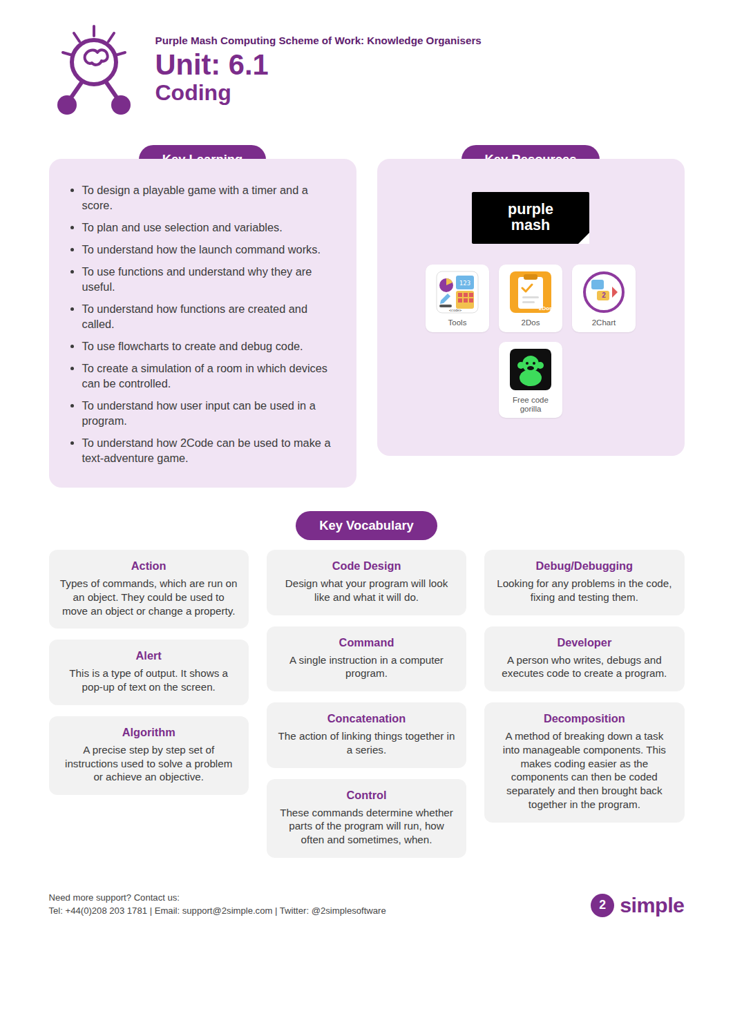Purple Mash Computing Scheme of Work: Knowledge Organisers
Unit: 6.1
Coding
Key Learning
To design a playable game with a timer and a score.
To plan and use selection and variables.
To understand how the launch command works.
To use functions and understand why they are useful.
To understand how functions are created and called.
To use flowcharts to create and debug code.
To create a simulation of a room in which devices can be controlled.
To understand how user input can be used in a program.
To understand how 2Code can be used to make a text-adventure game.
Key Resources
purple mash
123 <code>
Tools
2Dos
2Dos
2
2Chart
Free code gorilla
Key Vocabulary
Action
Types of commands, which are run on an object. They could be used to move an object or change a property.
Alert
This is a type of output. It shows a pop-up of text on the screen.
Algorithm
A precise step by step set of instructions used to solve a problem or achieve an objective.
Code Design
Design what your program will look like and what it will do.
Command
A single instruction in a computer program.
Concatenation
The action of linking things together in a series.
Control
These commands determine whether parts of the program will run, how often and sometimes, when.
Debug/Debugging
Looking for any problems in the code, fixing and testing them.
Developer
A person who writes, debugs and executes code to create a program.
Decomposition
A method of breaking down a task into manageable components. This makes coding easier as the components can then be coded separately and then brought back together in the program.
Need more support? Contact us:
Tel: +44(0)208 203 1781 | Email: support@2simple.com | Twitter: @2simplesoftware
2 simple